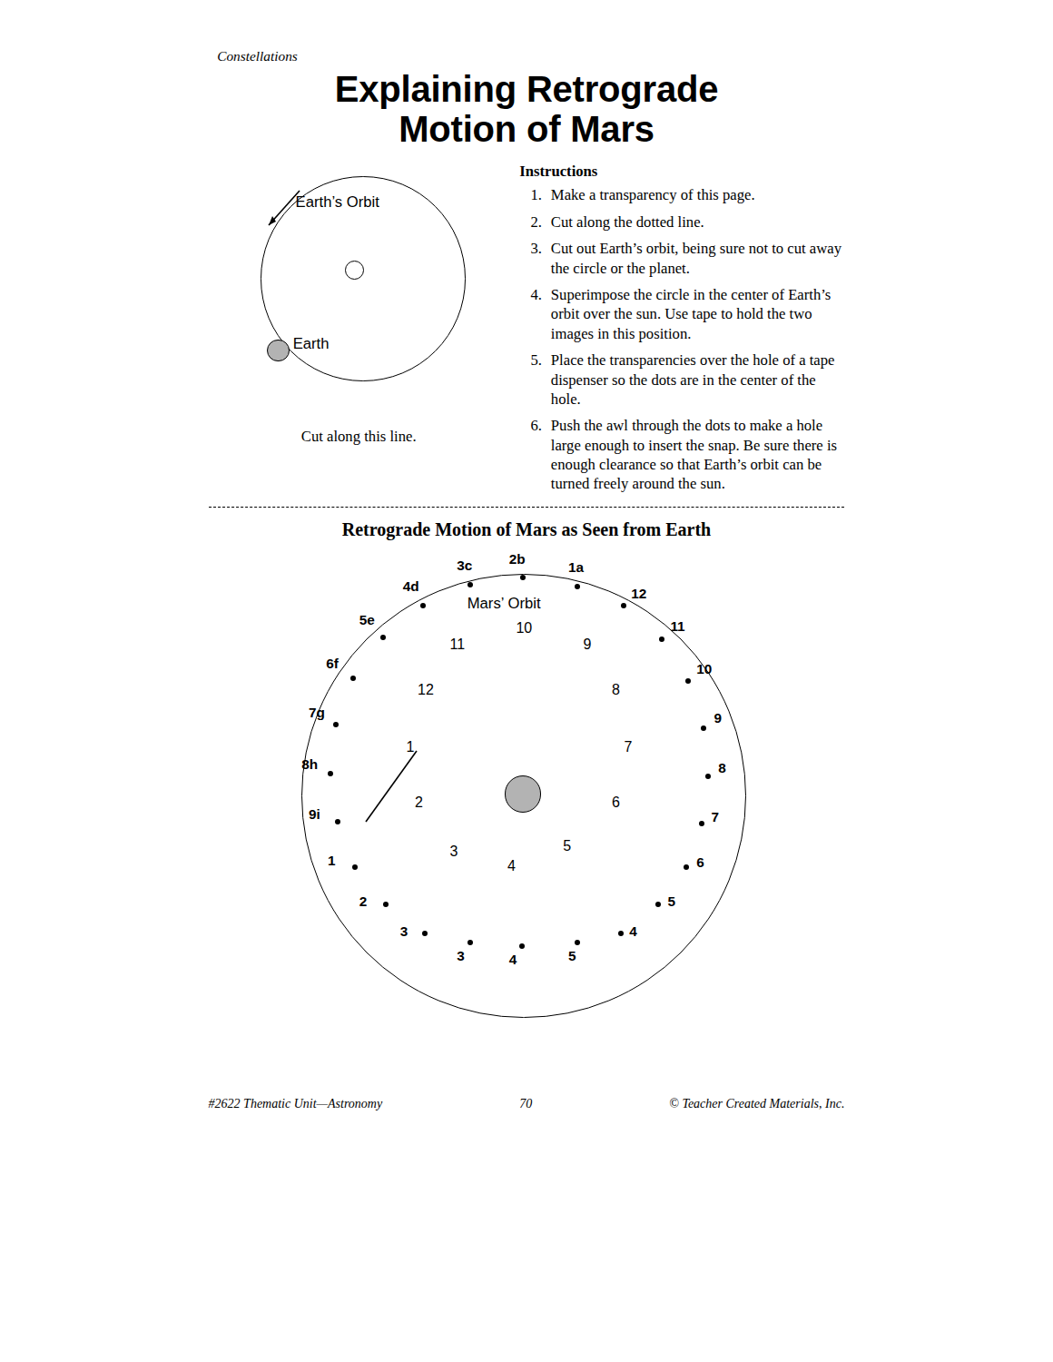Constellations
Explaining Retrograde
Motion of Mars
Earth’s Orbit Earth
Cut along this line.
Instructions
Make a transparency of this page.
Cut along the dotted line.
Cut out Earth’s orbit, being sure not to cut away the circle or the planet.
Superimpose the circle in the center of Earth’s orbit over the sun. Use tape to hold the two images in this position.
Place the transparencies over the hole of a tape dispenser so the dots are in the center of the hole.
Push the awl through the dots to make a hole large enough to insert the snap. Be sure there is enough clearance so that Earth’s orbit can be turned freely around the sun.
Retrograde Motion of Mars as Seen from Earth
Mars’ Orbit 2b 3c 1a 4d 12 5e 11 6f 10 7g 9 8h 8 9i 7 1 6 2 5 3 4 4 3 5 10 9 11 8 12 7 1 6 2 5 3 4
#2622 Thematic Unit—Astronomy 70 © Teacher Created Materials, Inc.